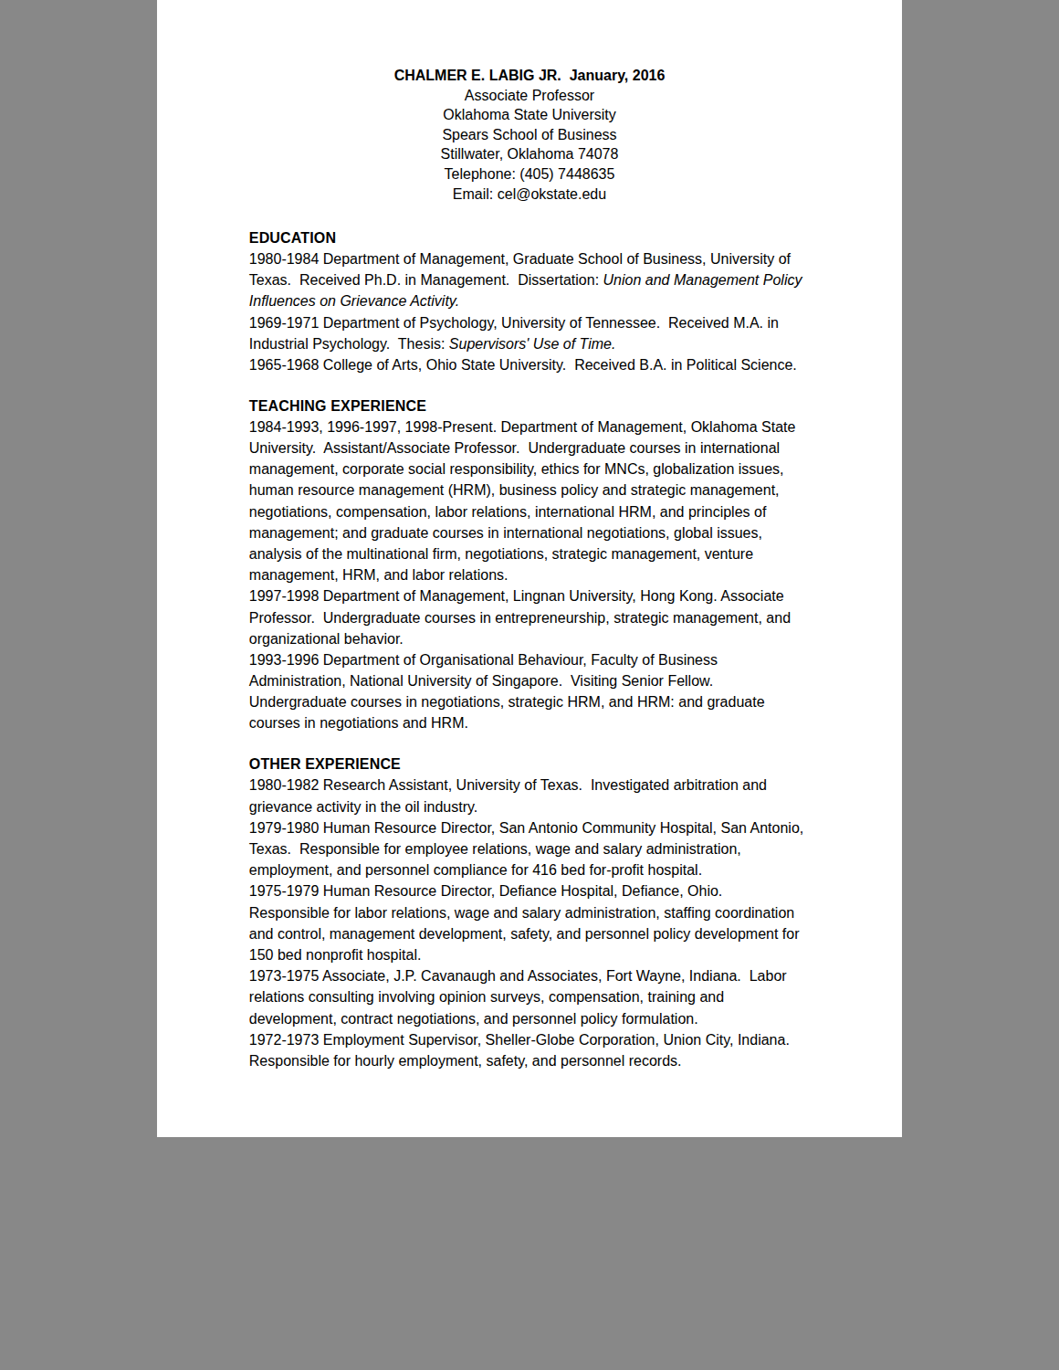CHALMER E. LABIG JR. January, 2016
Associate Professor
Oklahoma State University
Spears School of Business
Stillwater, Oklahoma 74078
Telephone: (405) 7448635
Email: cel@okstate.edu
EDUCATION
1980-1984 Department of Management, Graduate School of Business, University of Texas. Received Ph.D. in Management. Dissertation: Union and Management Policy Influences on Grievance Activity.
1969-1971 Department of Psychology, University of Tennessee. Received M.A. in Industrial Psychology. Thesis: Supervisors' Use of Time.
1965-1968 College of Arts, Ohio State University. Received B.A. in Political Science.
TEACHING EXPERIENCE
1984-1993, 1996-1997, 1998-Present. Department of Management, Oklahoma State University. Assistant/Associate Professor. Undergraduate courses in international management, corporate social responsibility, ethics for MNCs, globalization issues, human resource management (HRM), business policy and strategic management, negotiations, compensation, labor relations, international HRM, and principles of management; and graduate courses in international negotiations, global issues, analysis of the multinational firm, negotiations, strategic management, venture management, HRM, and labor relations.
1997-1998 Department of Management, Lingnan University, Hong Kong. Associate Professor. Undergraduate courses in entrepreneurship, strategic management, and organizational behavior.
1993-1996 Department of Organisational Behaviour, Faculty of Business Administration, National University of Singapore. Visiting Senior Fellow. Undergraduate courses in negotiations, strategic HRM, and HRM: and graduate courses in negotiations and HRM.
OTHER EXPERIENCE
1980-1982 Research Assistant, University of Texas. Investigated arbitration and grievance activity in the oil industry.
1979-1980 Human Resource Director, San Antonio Community Hospital, San Antonio, Texas. Responsible for employee relations, wage and salary administration, employment, and personnel compliance for 416 bed for-profit hospital.
1975-1979 Human Resource Director, Defiance Hospital, Defiance, Ohio. Responsible for labor relations, wage and salary administration, staffing coordination and control, management development, safety, and personnel policy development for 150 bed nonprofit hospital.
1973-1975 Associate, J.P. Cavanaugh and Associates, Fort Wayne, Indiana. Labor relations consulting involving opinion surveys, compensation, training and development, contract negotiations, and personnel policy formulation.
1972-1973 Employment Supervisor, Sheller-Globe Corporation, Union City, Indiana. Responsible for hourly employment, safety, and personnel records.